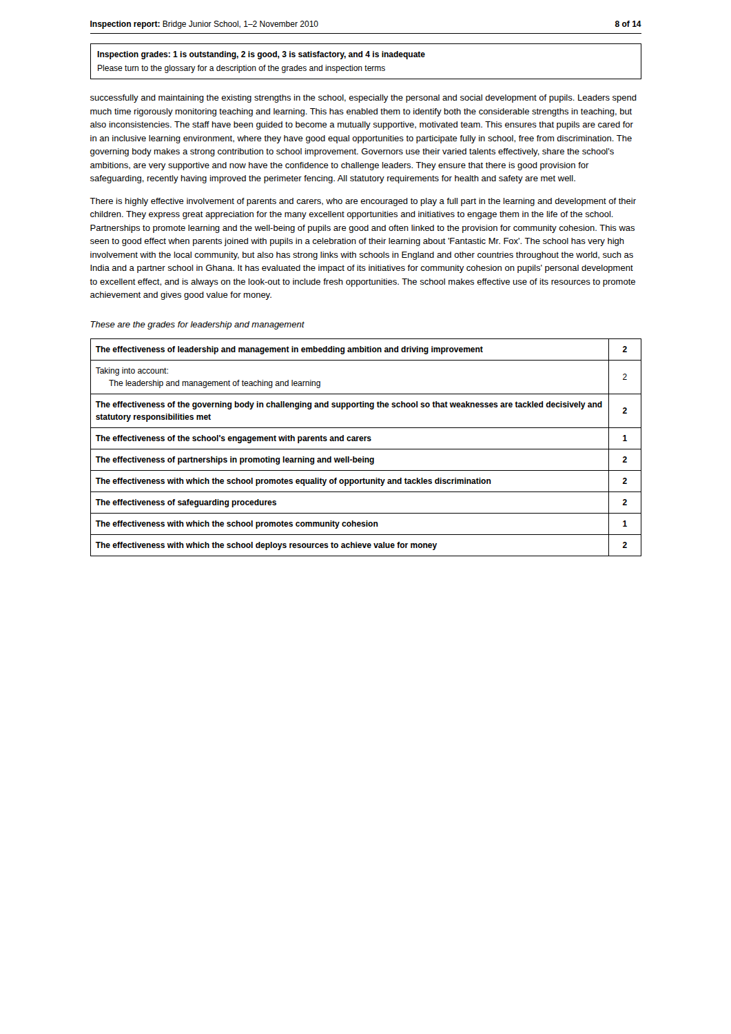Inspection report: Bridge Junior School, 1–2 November 2010
8 of 14
Inspection grades: 1 is outstanding, 2 is good, 3 is satisfactory, and 4 is inadequate
Please turn to the glossary for a description of the grades and inspection terms
successfully and maintaining the existing strengths in the school, especially the personal and social development of pupils. Leaders spend much time rigorously monitoring teaching and learning. This has enabled them to identify both the considerable strengths in teaching, but also inconsistencies. The staff have been guided to become a mutually supportive, motivated team. This ensures that pupils are cared for in an inclusive learning environment, where they have good equal opportunities to participate fully in school, free from discrimination. The governing body makes a strong contribution to school improvement. Governors use their varied talents effectively, share the school's ambitions, are very supportive and now have the confidence to challenge leaders. They ensure that there is good provision for safeguarding, recently having improved the perimeter fencing. All statutory requirements for health and safety are met well.
There is highly effective involvement of parents and carers, who are encouraged to play a full part in the learning and development of their children. They express great appreciation for the many excellent opportunities and initiatives to engage them in the life of the school. Partnerships to promote learning and the well-being of pupils are good and often linked to the provision for community cohesion. This was seen to good effect when parents joined with pupils in a celebration of their learning about 'Fantastic Mr. Fox'. The school has very high involvement with the local community, but also has strong links with schools in England and other countries throughout the world, such as India and a partner school in Ghana. It has evaluated the impact of its initiatives for community cohesion on pupils' personal development to excellent effect, and is always on the look-out to include fresh opportunities. The school makes effective use of its resources to promote achievement and gives good value for money.
These are the grades for leadership and management
| The effectiveness of leadership and management in embedding ambition and driving improvement | 2 |
| Taking into account: The leadership and management of teaching and learning | 2 |
| The effectiveness of the governing body in challenging and supporting the school so that weaknesses are tackled decisively and statutory responsibilities met | 2 |
| The effectiveness of the school's engagement with parents and carers | 1 |
| The effectiveness of partnerships in promoting learning and well-being | 2 |
| The effectiveness with which the school promotes equality of opportunity and tackles discrimination | 2 |
| The effectiveness of safeguarding procedures | 2 |
| The effectiveness with which the school promotes community cohesion | 1 |
| The effectiveness with which the school deploys resources to achieve value for money | 2 |